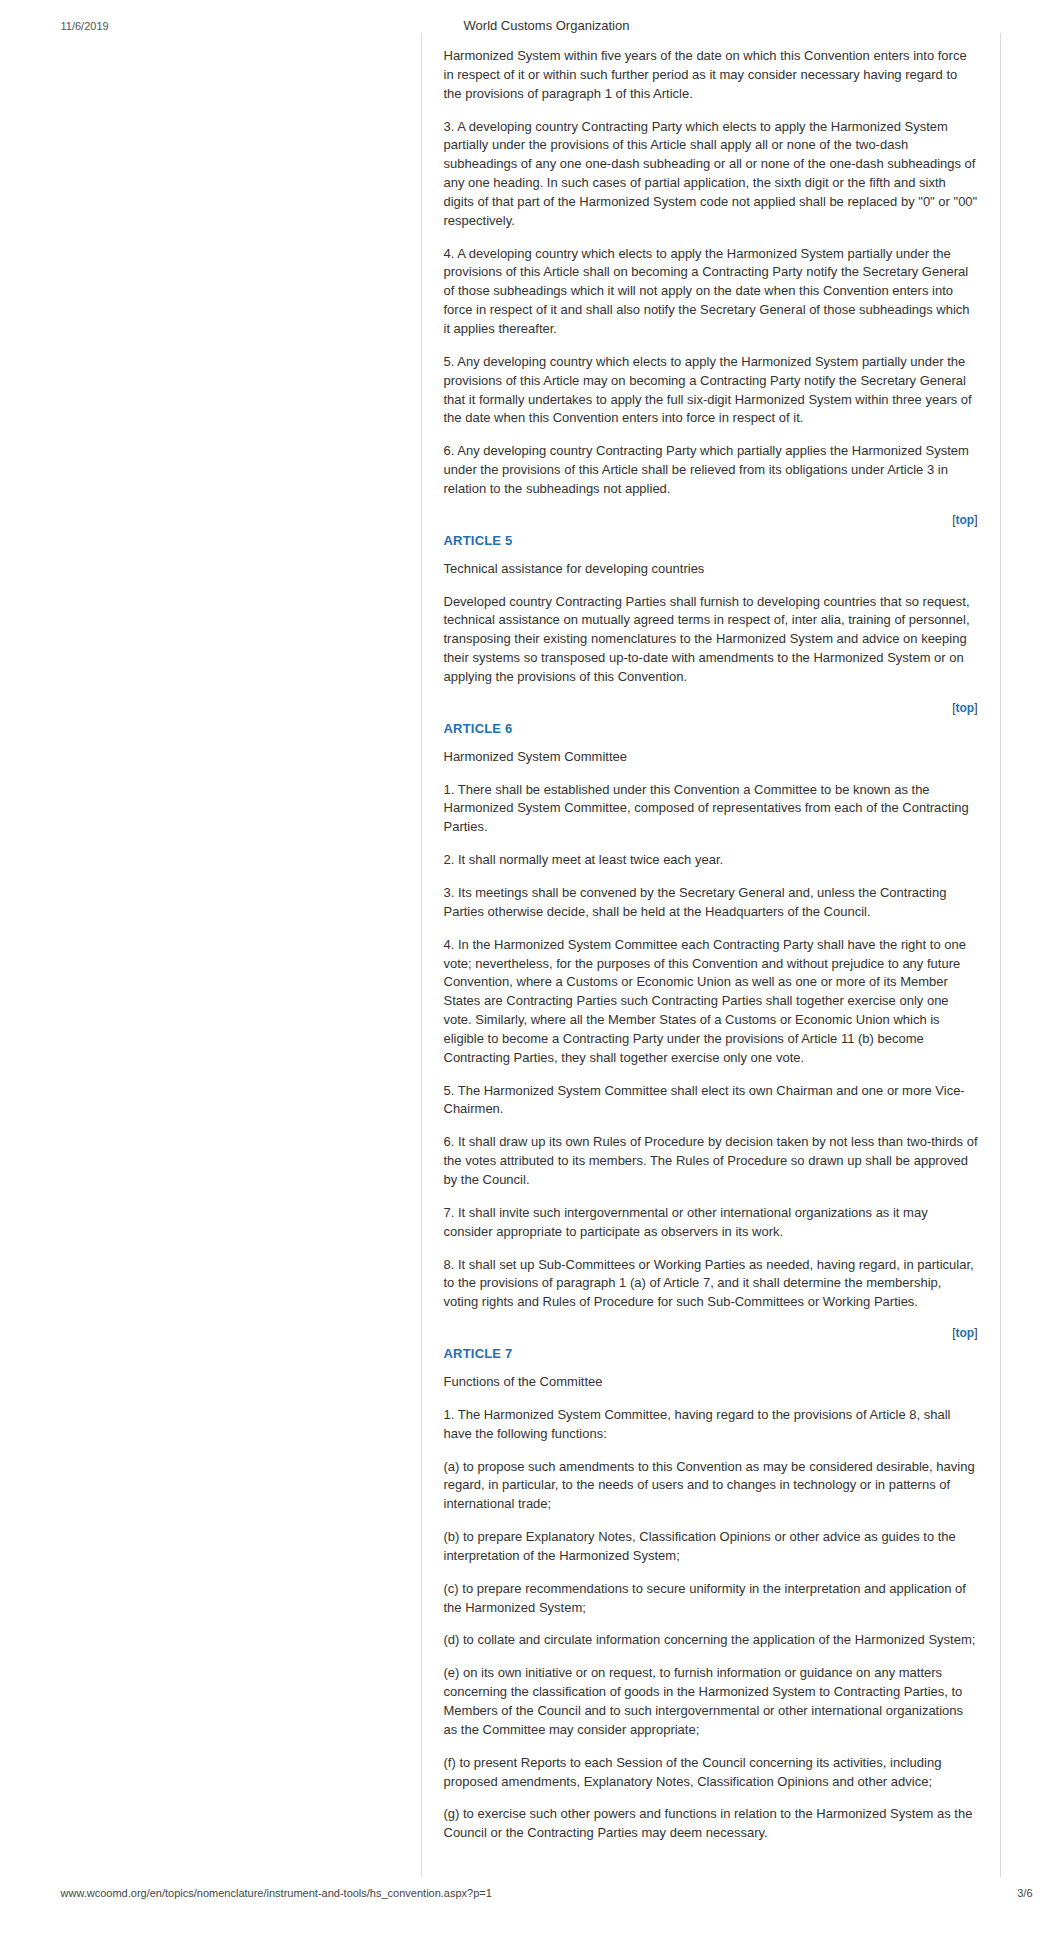11/6/2019
World Customs Organization
Harmonized System within five years of the date on which this Convention enters into force in respect of it or within such further period as it may consider necessary having regard to the provisions of paragraph 1 of this Article.
3. A developing country Contracting Party which elects to apply the Harmonized System partially under the provisions of this Article shall apply all or none of the two-dash subheadings of any one one-dash subheading or all or none of the one-dash subheadings of any one heading. In such cases of partial application, the sixth digit or the fifth and sixth digits of that part of the Harmonized System code not applied shall be replaced by "0" or "00" respectively.
4. A developing country which elects to apply the Harmonized System partially under the provisions of this Article shall on becoming a Contracting Party notify the Secretary General of those subheadings which it will not apply on the date when this Convention enters into force in respect of it and shall also notify the Secretary General of those subheadings which it applies thereafter.
5. Any developing country which elects to apply the Harmonized System partially under the provisions of this Article may on becoming a Contracting Party notify the Secretary General that it formally undertakes to apply the full six-digit Harmonized System within three years of the date when this Convention enters into force in respect of it.
6. Any developing country Contracting Party which partially applies the Harmonized System under the provisions of this Article shall be relieved from its obligations under Article 3 in relation to the subheadings not applied.
[top]
ARTICLE 5
Technical assistance for developing countries
Developed country Contracting Parties shall furnish to developing countries that so request, technical assistance on mutually agreed terms in respect of, inter alia, training of personnel, transposing their existing nomenclatures to the Harmonized System and advice on keeping their systems so transposed up-to-date with amendments to the Harmonized System or on applying the provisions of this Convention.
[top]
ARTICLE 6
Harmonized System Committee
1. There shall be established under this Convention a Committee to be known as the Harmonized System Committee, composed of representatives from each of the Contracting Parties.
2. It shall normally meet at least twice each year.
3. Its meetings shall be convened by the Secretary General and, unless the Contracting Parties otherwise decide, shall be held at the Headquarters of the Council.
4. In the Harmonized System Committee each Contracting Party shall have the right to one vote; nevertheless, for the purposes of this Convention and without prejudice to any future Convention, where a Customs or Economic Union as well as one or more of its Member States are Contracting Parties such Contracting Parties shall together exercise only one vote. Similarly, where all the Member States of a Customs or Economic Union which is eligible to become a Contracting Party under the provisions of Article 11 (b) become Contracting Parties, they shall together exercise only one vote.
5. The Harmonized System Committee shall elect its own Chairman and one or more Vice-Chairmen.
6. It shall draw up its own Rules of Procedure by decision taken by not less than two-thirds of the votes attributed to its members. The Rules of Procedure so drawn up shall be approved by the Council.
7. It shall invite such intergovernmental or other international organizations as it may consider appropriate to participate as observers in its work.
8. It shall set up Sub-Committees or Working Parties as needed, having regard, in particular, to the provisions of paragraph 1 (a) of Article 7, and it shall determine the membership, voting rights and Rules of Procedure for such Sub-Committees or Working Parties.
[top]
ARTICLE 7
Functions of the Committee
1. The Harmonized System Committee, having regard to the provisions of Article 8, shall have the following functions:
(a) to propose such amendments to this Convention as may be considered desirable, having regard, in particular, to the needs of users and to changes in technology or in patterns of international trade;
(b) to prepare Explanatory Notes, Classification Opinions or other advice as guides to the interpretation of the Harmonized System;
(c) to prepare recommendations to secure uniformity in the interpretation and application of the Harmonized System;
(d) to collate and circulate information concerning the application of the Harmonized System;
(e) on its own initiative or on request, to furnish information or guidance on any matters concerning the classification of goods in the Harmonized System to Contracting Parties, to Members of the Council and to such intergovernmental or other international organizations as the Committee may consider appropriate;
(f) to present Reports to each Session of the Council concerning its activities, including proposed amendments, Explanatory Notes, Classification Opinions and other advice;
(g) to exercise such other powers and functions in relation to the Harmonized System as the Council or the Contracting Parties may deem necessary.
www.wcoomd.org/en/topics/nomenclature/instrument-and-tools/hs_convention.aspx?p=1
3/6